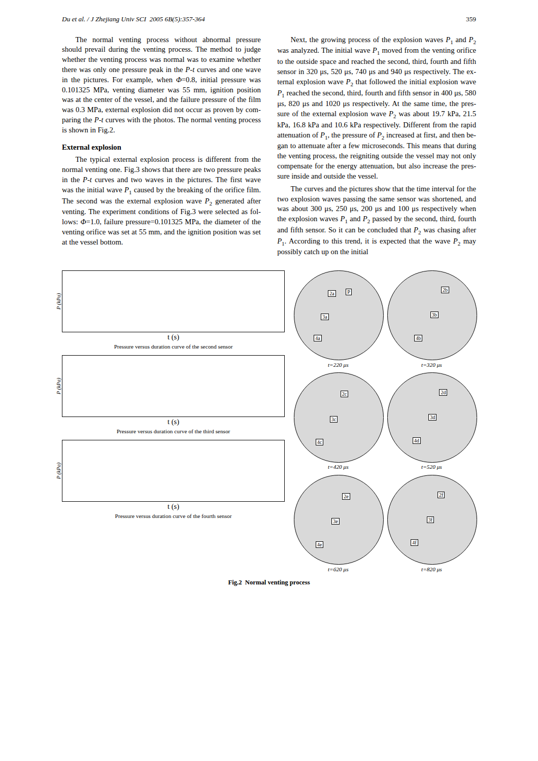Du et al. / J Zhejiang Univ SCI 2005 6B(5):357-364 359
The normal venting process without abnormal pressure should prevail during the venting process. The method to judge whether the venting process was normal was to examine whether there was only one pressure peak in the P-t curves and one wave in the pictures. For example, when Φ=0.8, initial pressure was 0.101325 MPa, venting diameter was 55 mm, ignition position was at the center of the vessel, and the failure pressure of the film was 0.3 MPa, external explosion did not occur as proven by comparing the P-t curves with the photos. The normal venting process is shown in Fig.2.
External explosion
The typical external explosion process is different from the normal venting one. Fig.3 shows that there are two pressure peaks in the P-t curves and two waves in the pictures. The first wave was the initial wave P1 caused by the breaking of the orifice film. The second was the external explosion wave P2 generated after venting. The experiment conditions of Fig.3 were selected as follows: Φ=1.0, failure pressure=0.101325 MPa, the diameter of the venting orifice was set at 55 mm, and the ignition position was set at the vessel bottom.
Next, the growing process of the explosion waves P1 and P2 was analyzed. The initial wave P1 moved from the venting orifice to the outside space and reached the second, third, fourth and fifth sensor in 320 μs, 520 μs, 740 μs and 940 μs respectively. The external explosion wave P2 that followed the initial explosion wave P1 reached the second, third, fourth and fifth sensor in 400 μs, 580 μs, 820 μs and 1020 μs respectively. At the same time, the pressure of the external explosion wave P2 was about 19.7 kPa, 21.5 kPa, 16.8 kPa and 10.6 kPa respectively. Different from the rapid attenuation of P1, the pressure of P2 increased at first, and then began to attenuate after a few microseconds. This means that during the venting process, the reigniting outside the vessel may not only compensate for the energy attenuation, but also increase the pressure inside and outside the vessel.
The curves and the pictures show that the time interval for the two explosion waves passing the same sensor was shortened, and was about 300 μs, 250 μs, 200 μs and 100 μs respectively when the explosion waves P1 and P2 passed by the second, third, fourth and fifth sensor. So it can be concluded that P2 was chasing after P1. According to this trend, it is expected that the wave P2 may possibly catch up on the initial
P (kPa)
t (s)
Pressure versus duration curve of the second sensor
P (kPa)
t (s)
Pressure versus duration curve of the third sensor
P (kPa)
t (s)
Pressure versus duration curve of the fourth sensor
2a 3a 4a P
t=220 μs
2b 3b 4b
t=320 μs
2c 3c 4c
t=420 μs
2d 3d 4d
t=520 μs
2e 3e 4e
t=620 μs
2f 3f 4f
t=820 μs
Fig.2 Normal venting process